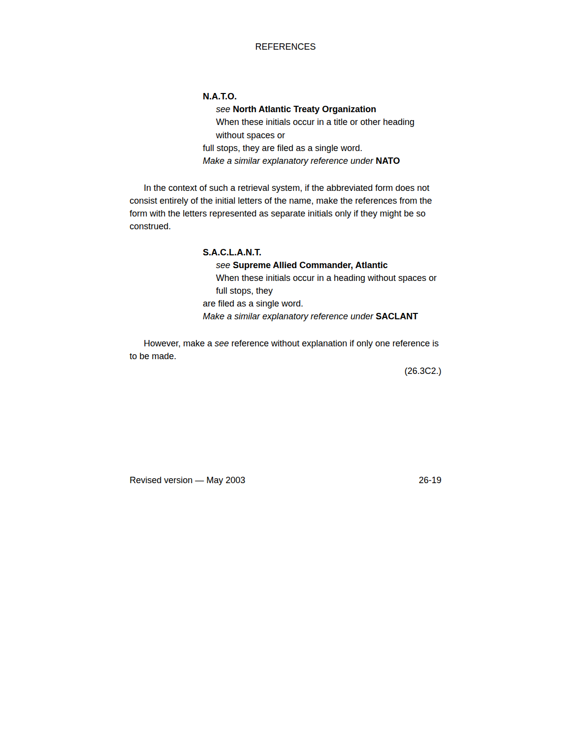REFERENCES
N.A.T.O.
see North Atlantic Treaty Organization
When these initials occur in a title or other heading without spaces or
full stops, they are filed as a single word.
Make a similar explanatory reference under NATO
In the context of such a retrieval system, if the abbreviated form does not consist entirely of the initial letters of the name, make the references from the form with the letters represented as separate initials only if they might be so construed.
S.A.C.L.A.N.T.
see Supreme Allied Commander, Atlantic
When these initials occur in a heading without spaces or full stops, they
are filed as a single word.
Make a similar explanatory reference under SACLANT
However, make a see reference without explanation if only one reference is to be made.
(26.3C2.)
Revised version — May 2003
26-19